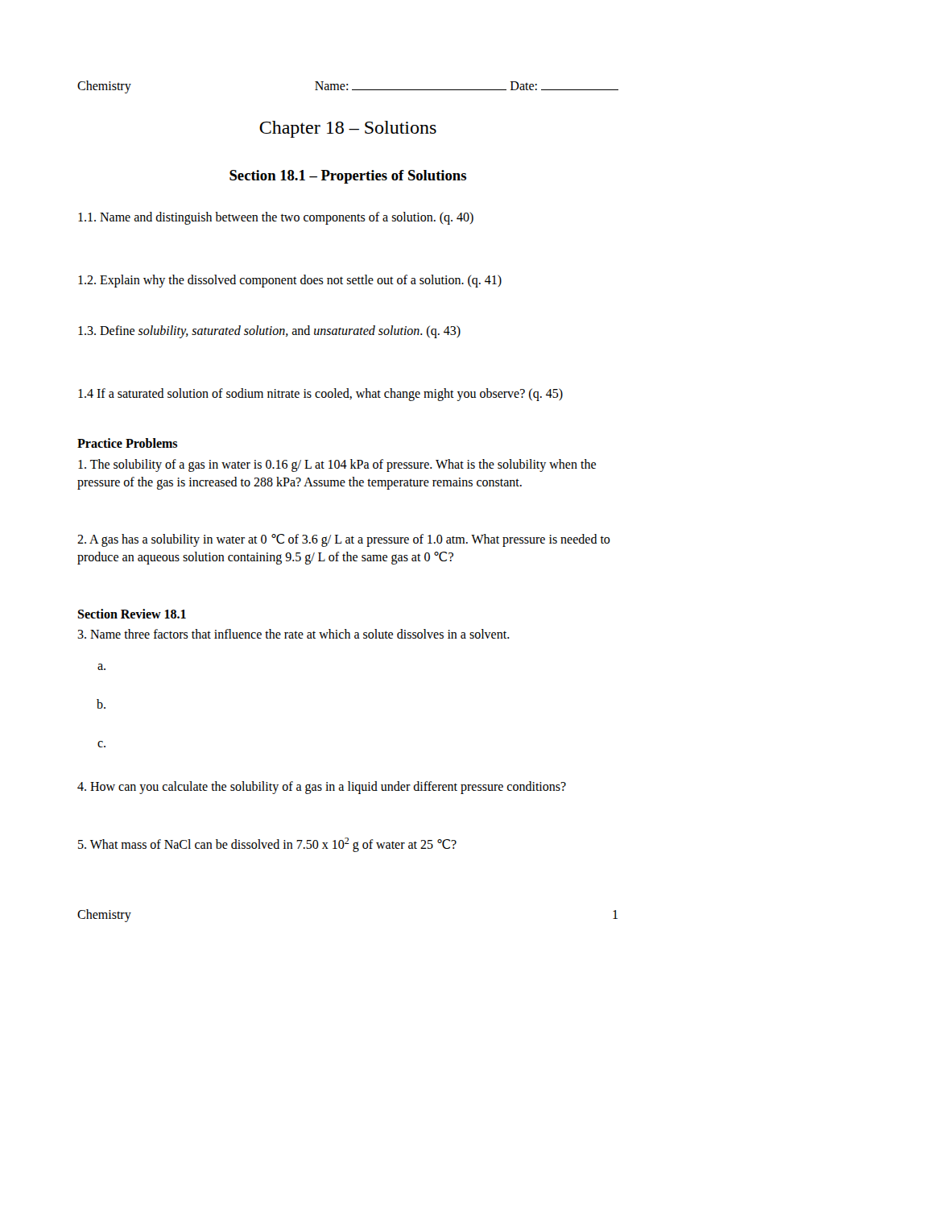Chemistry Name: Date:
Chapter 18 – Solutions
Section 18.1 – Properties of Solutions
1.1. Name and distinguish between the two components of a solution. (q. 40)
1.2. Explain why the dissolved component does not settle out of a solution. (q. 41)
1.3. Define solubility, saturated solution, and unsaturated solution. (q. 43)
1.4 If a saturated solution of sodium nitrate is cooled, what change might you observe? (q. 45)
Practice Problems
1. The solubility of a gas in water is 0.16 g/ L at 104 kPa of pressure. What is the solubility when the pressure of the gas is increased to 288 kPa? Assume the temperature remains constant.
2. A gas has a solubility in water at 0 ℃ of 3.6 g/ L at a pressure of 1.0 atm. What pressure is needed to produce an aqueous solution containing 9.5 g/ L of the same gas at 0 ℃?
Section Review 18.1
3. Name three factors that influence the rate at which a solute dissolves in a solvent.
4. How can you calculate the solubility of a gas in a liquid under different pressure conditions?
5. What mass of NaCl can be dissolved in 7.50 x 102 g of water at 25 ℃?
Chemistry 1